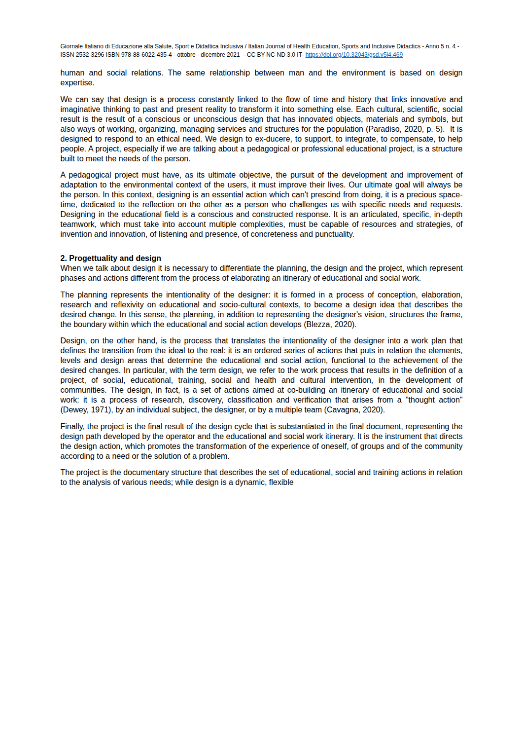Giornale Italiano di Educazione alla Salute, Sport e Didattica Inclusiva / Italian Journal of Health Education, Sports and Inclusive Didactics - Anno 5 n. 4 - ISSN 2532-3296 ISBN 978-88-6022-435-4 - ottobre - dicembre 2021 - CC BY-NC-ND 3.0 IT- https://doi.org/10.32043/gsd.v5i4.469
human and social relations. The same relationship between man and the environment is based on design expertise.
We can say that design is a process constantly linked to the flow of time and history that links innovative and imaginative thinking to past and present reality to transform it into something else. Each cultural, scientific, social result is the result of a conscious or unconscious design that has innovated objects, materials and symbols, but also ways of working, organizing, managing services and structures for the population (Paradiso, 2020, p. 5). It is designed to respond to an ethical need. We design to ex-ducere, to support, to integrate, to compensate, to help people. A project, especially if we are talking about a pedagogical or professional educational project, is a structure built to meet the needs of the person.
A pedagogical project must have, as its ultimate objective, the pursuit of the development and improvement of adaptation to the environmental context of the users, it must improve their lives. Our ultimate goal will always be the person. In this context, designing is an essential action which can't prescind from doing, it is a precious space-time, dedicated to the reflection on the other as a person who challenges us with specific needs and requests. Designing in the educational field is a conscious and constructed response. It is an articulated, specific, in-depth teamwork, which must take into account multiple complexities, must be capable of resources and strategies, of invention and innovation, of listening and presence, of concreteness and punctuality.
2. Progettuality and design
When we talk about design it is necessary to differentiate the planning, the design and the project, which represent phases and actions different from the process of elaborating an itinerary of educational and social work.
The planning represents the intentionality of the designer: it is formed in a process of conception, elaboration, research and reflexivity on educational and socio-cultural contexts, to become a design idea that describes the desired change. In this sense, the planning, in addition to representing the designer's vision, structures the frame, the boundary within which the educational and social action develops (Blezza, 2020).
Design, on the other hand, is the process that translates the intentionality of the designer into a work plan that defines the transition from the ideal to the real: it is an ordered series of actions that puts in relation the elements, levels and design areas that determine the educational and social action, functional to the achievement of the desired changes. In particular, with the term design, we refer to the work process that results in the definition of a project, of social, educational, training, social and health and cultural intervention, in the development of communities. The design, in fact, is a set of actions aimed at co-building an itinerary of educational and social work: it is a process of research, discovery, classification and verification that arises from a "thought action" (Dewey, 1971), by an individual subject, the designer, or by a multiple team (Cavagna, 2020).
Finally, the project is the final result of the design cycle that is substantiated in the final document, representing the design path developed by the operator and the educational and social work itinerary. It is the instrument that directs the design action, which promotes the transformation of the experience of oneself, of groups and of the community according to a need or the solution of a problem.
The project is the documentary structure that describes the set of educational, social and training actions in relation to the analysis of various needs; while design is a dynamic, flexible